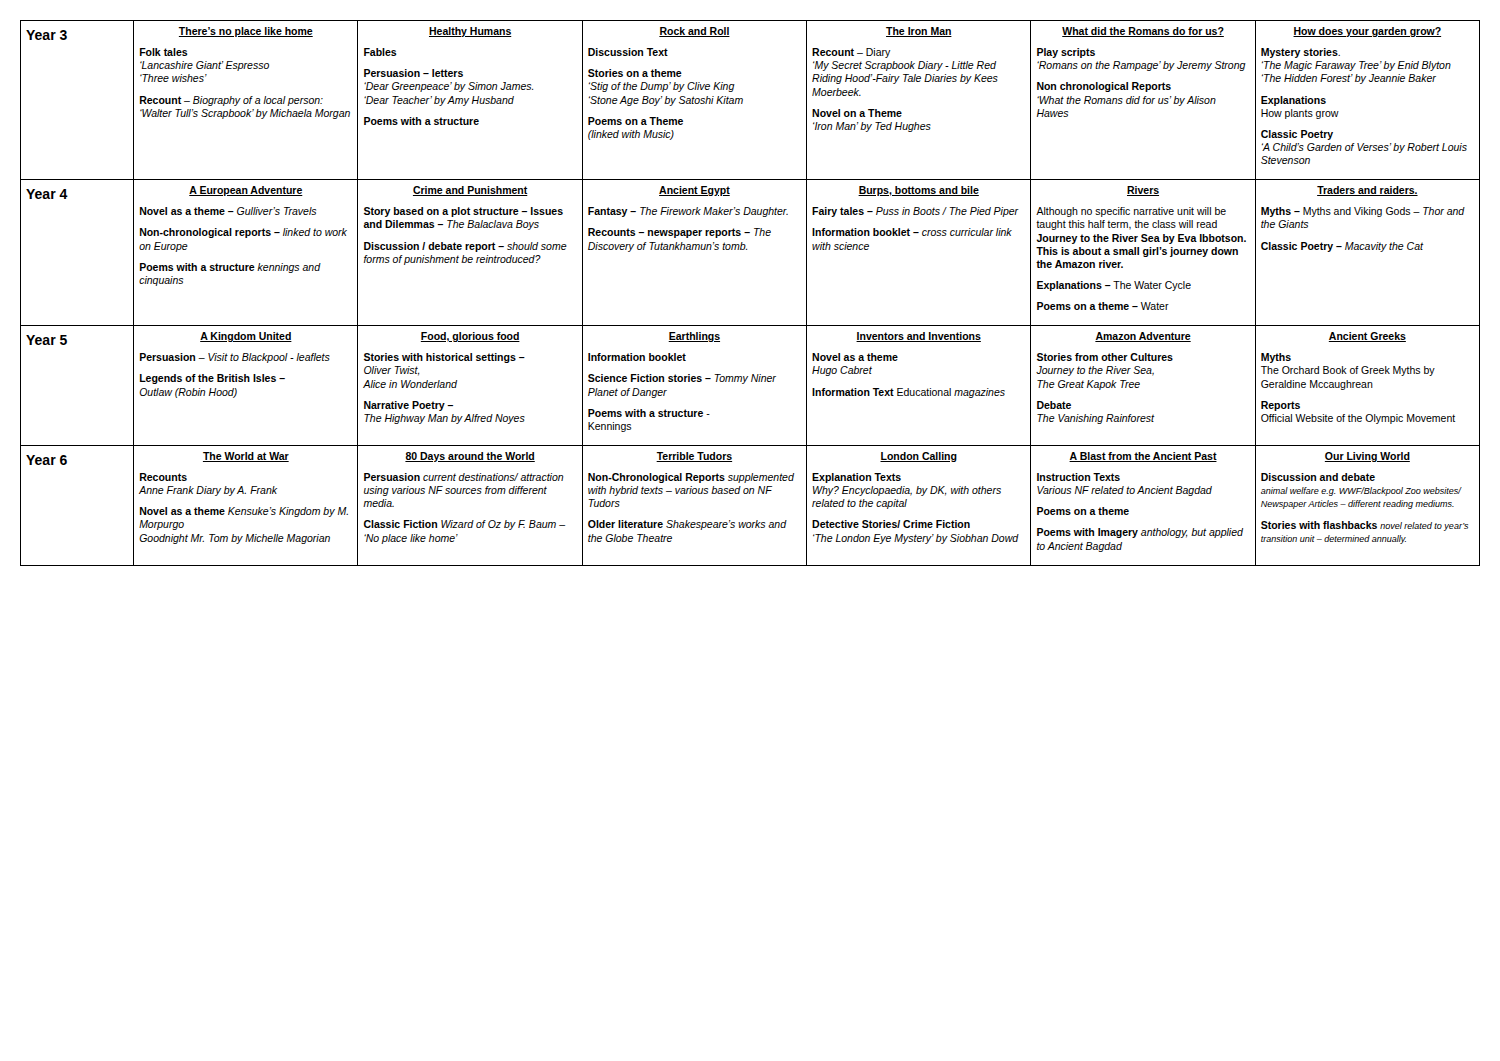| Year 3 | There’s no place like home Folk tales ‘Lancashire Giant’ Espresso ‘Three wishes’ Recount – Biography of a local person: ‘Walter Tull’s Scrapbook’ by Michaela Morgan | Healthy Humans Fables Persuasion – letters ‘Dear Greenpeace’ by Simon James. ‘Dear Teacher’ by Amy Husband Poems with a structure | Rock and Roll Discussion Text Stories on a theme ‘Stig of the Dump’ by Clive King ‘Stone Age Boy’ by Satoshi Kitam Poems on a Theme (linked with Music) | The Iron Man Recount – Diary ‘My Secret Scrapbook Diary - Little Red Riding Hood’-Fairy Tale Diaries by Kees Moerbeek. Novel on a Theme ‘Iron Man’ by Ted Hughes | What did the Romans do for us? Play scripts ‘Romans on the Rampage’ by Jeremy Strong Non chronological Reports ‘What the Romans did for us’ by Alison Hawes | How does your garden grow? Mystery stories . ‘The Magic Faraway Tree’ by Enid Blyton ‘The Hidden Forest’ by Jeannie Baker Explanations How plants grow Classic Poetry ‘A Child’s Garden of Verses’ by Robert Louis Stevenson |
| Year 4 | A European Adventure Novel as a theme – Gulliver’s Travels Non-chronological reports – linked to work on Europe Poems with a structure kennings and cinquains | Crime and Punishment Story based on a plot structure – Issues and Dilemmas – The Balaclava Boys Discussion / debate report – should some forms of punishment be reintroduced? | Ancient Egypt Fantasy – The Firework Maker’s Daughter. Recounts – newspaper reports – The Discovery of Tutankhamun’s tomb. | Burps, bottoms and bile Fairy tales – Puss in Boots / The Pied Piper Information booklet – cross curricular link with science | Rivers Although no specific narrative unit will be taught this half term, the class will read Journey to the River Sea by Eva Ibbotson. This is about a small girl’s journey down the Amazon river. Explanations – The Water Cycle Poems on a theme – Water | Traders and raiders. Myths – Myths and Viking Gods – Thor and the Giants Classic Poetry – Macavity the Cat |
| Year 5 | A Kingdom United Persuasion – Visit to Blackpool - leaflets Legends of the British Isles – Outlaw (Robin Hood) | Food, glorious food Stories with historical settings – Oliver Twist, Alice in Wonderland Narrative Poetry – The Highway Man by Alfred Noyes | Earthlings Information booklet Science Fiction stories – Tommy Niner Planet of Danger Poems with a structure - Kennings | Inventors and Inventions Novel as a theme Hugo Cabret Information Text Educational magazines | Amazon Adventure Stories from other Cultures Journey to the River Sea, The Great Kapok Tree Debate The Vanishing Rainforest | Ancient Greeks Myths The Orchard Book of Greek Myths by Geraldine Mccaughrean Reports Official Website of the Olympic Movement |
| Year 6 | The World at War Recounts Anne Frank Diary by A. Frank Novel as a theme Kensuke’s Kingdom by M. Morpurgo Goodnight Mr. Tom by Michelle Magorian | 80 Days around the World Persuasion current destinations/ attraction using various NF sources from different media. Classic Fiction Wizard of Oz by F. Baum – ‘No place like home’ | Terrible Tudors Non-Chronological Reports supplemented with hybrid texts – various based on NF Tudors Older literature Shakespeare’s works and the Globe Theatre | London Calling Explanation Texts Why? Encyclopaedia, by DK, with others related to the capital Detective Stories/ Crime Fiction ‘The London Eye Mystery’ by Siobhan Dowd | A Blast from the Ancient Past Instruction Texts Various NF related to Ancient Bagdad Poems on a theme Poems with Imagery anthology, but applied to Ancient Bagdad | Our Living World Discussion and debate animal welfare e.g. WWF/Blackpool Zoo websites/ Newspaper Articles – different reading mediums. Stories with flashbacks novel related to year’s transition unit – determined annually. |